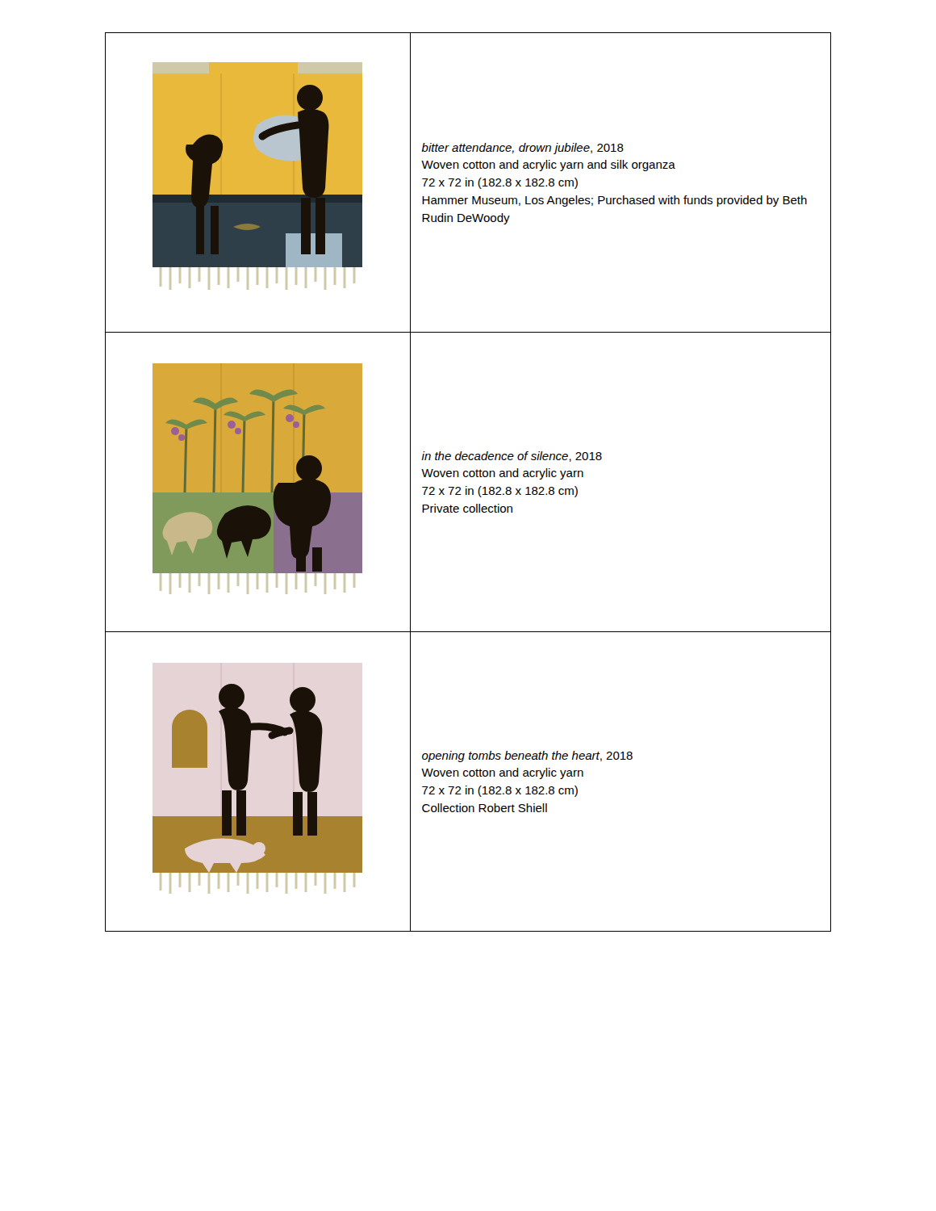| | bitter attendance, drown jubilee , 2018 Woven cotton and acrylic yarn and silk organza 72 x 72 in (182.8 x 182.8 cm) Hammer Museum, Los Angeles; Purchased with funds provided by Beth Rudin DeWoody |
| | in the decadence of silence , 2018 Woven cotton and acrylic yarn 72 x 72 in (182.8 x 182.8 cm) Private collection |
| | opening tombs beneath the heart , 2018 Woven cotton and acrylic yarn 72 x 72 in (182.8 x 182.8 cm) Collection Robert Shiell |